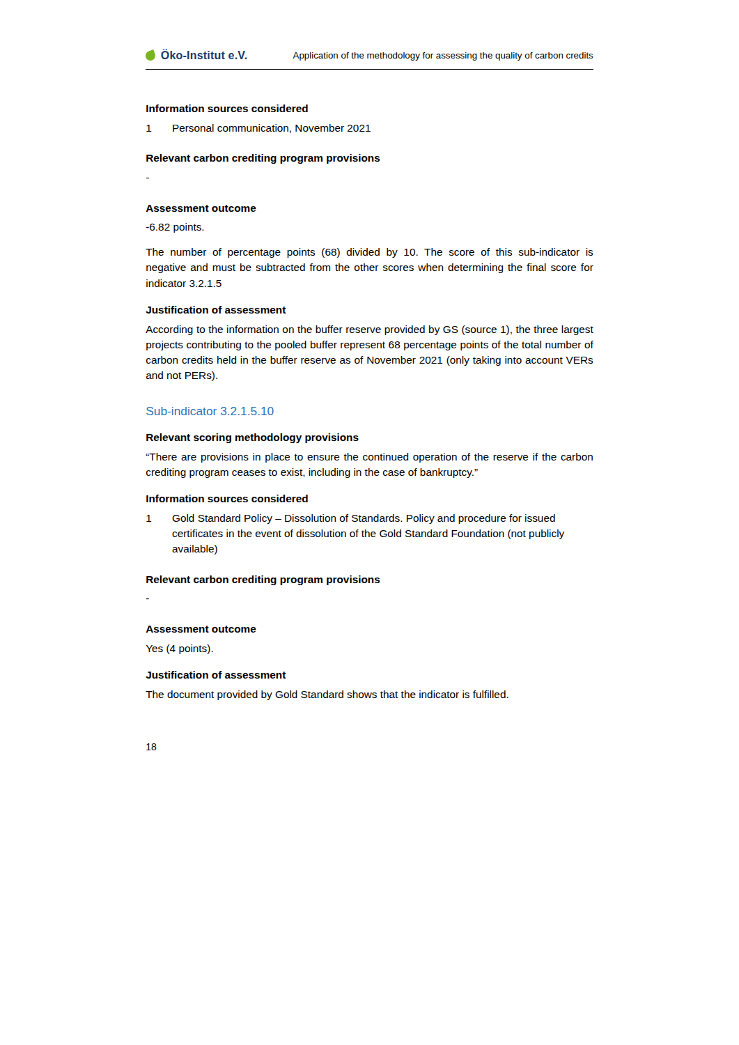Öko-Institut e.V.
Application of the methodology for assessing the quality of carbon credits
Information sources considered
1
Personal communication, November 2021
Relevant carbon crediting program provisions
-
Assessment outcome
-6.82 points.
The number of percentage points (68) divided by 10. The score of this sub-indicator is negative and must be subtracted from the other scores when determining the final score for indicator 3.2.1.5
Justification of assessment
According to the information on the buffer reserve provided by GS (source 1), the three largest projects contributing to the pooled buffer represent 68 percentage points of the total number of carbon credits held in the buffer reserve as of November 2021 (only taking into account VERs and not PERs).
Sub-indicator 3.2.1.5.10
Relevant scoring methodology provisions
“There are provisions in place to ensure the continued operation of the reserve if the carbon crediting program ceases to exist, including in the case of bankruptcy.”
Information sources considered
1
Gold Standard Policy – Dissolution of Standards. Policy and procedure for issued certificates in the event of dissolution of the Gold Standard Foundation (not publicly available)
Relevant carbon crediting program provisions
-
Assessment outcome
Yes (4 points).
Justification of assessment
The document provided by Gold Standard shows that the indicator is fulfilled.
18